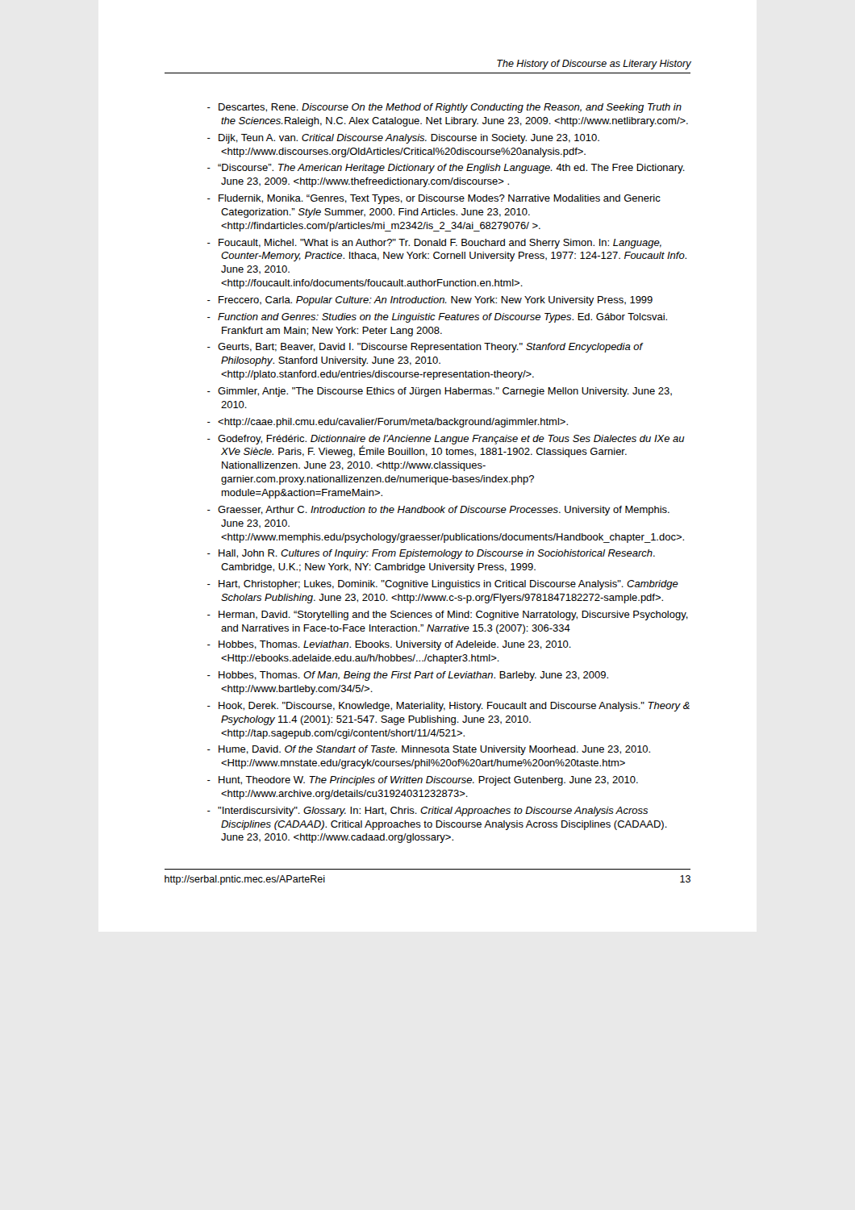The History of Discourse as Literary History
Descartes, Rene. Discourse On the Method of Rightly Conducting the Reason, and Seeking Truth in the Sciences.Raleigh, N.C. Alex Catalogue. Net Library. June 23, 2009. <http://www.netlibrary.com/>.
Dijk, Teun A. van. Critical Discourse Analysis. Discourse in Society. June 23, 1010. <http://www.discourses.org/OldArticles/Critical%20discourse%20analysis.pdf>.
“Discourse”. The American Heritage Dictionary of the English Language. 4th ed. The Free Dictionary. June 23, 2009. <http://www.thefreedictionary.com/discourse> .
Fludernik, Monika. “Genres, Text Types, or Discourse Modes? Narrative Modalities and Generic Categorization.” Style Summer, 2000. Find Articles. June 23, 2010. <http://findarticles.com/p/articles/mi_m2342/is_2_34/ai_68279076/ >.
Foucault, Michel. "What is an Author?" Tr. Donald F. Bouchard and Sherry Simon. In: Language, Counter-Memory, Practice. Ithaca, New York: Cornell University Press, 1977: 124-127. Foucault Info. June 23, 2010.
<http://foucault.info/documents/foucault.authorFunction.en.html>.
Freccero, Carla. Popular Culture: An Introduction. New York: New York University Press, 1999
Function and Genres: Studies on the Linguistic Features of Discourse Types. Ed. Gábor Tolcsvai. Frankfurt am Main; New York: Peter Lang 2008.
Geurts, Bart; Beaver, David I. "Discourse Representation Theory." Stanford Encyclopedia of Philosophy. Stanford University. June 23, 2010.
<http://plato.stanford.edu/entries/discourse-representation-theory/>.
Gimmler, Antje. "The Discourse Ethics of Jürgen Habermas." Carnegie Mellon University. June 23, 2010.
<http://caae.phil.cmu.edu/cavalier/Forum/meta/background/agimmler.html>.
Godefroy, Frédéric. Dictionnaire de l'Ancienne Langue Française et de Tous Ses Dialectes du IXe au XVe Siècle. Paris, F. Vieweg, Émile Bouillon, 10 tomes, 1881-1902. Classiques Garnier. Nationallizenzen. June 23, 2010. <http://www.classiques-garnier.com.proxy.nationallizenzen.de/numerique-bases/index.php?module=App&action=FrameMain>.
Graesser, Arthur C. Introduction to the Handbook of Discourse Processes. University of Memphis. June 23, 2010.
<http://www.memphis.edu/psychology/graesser/publications/documents/Handbook_chapter_1.doc>.
Hall, John R. Cultures of Inquiry: From Epistemology to Discourse in Sociohistorical Research. Cambridge, U.K.; New York, NY: Cambridge University Press, 1999.
Hart, Christopher; Lukes, Dominik. "Cognitive Linguistics in Critical Discourse Analysis". Cambridge Scholars Publishing. June 23, 2010. <http://www.c-s-p.org/Flyers/9781847182272-sample.pdf>.
Herman, David. “Storytelling and the Sciences of Mind: Cognitive Narratology, Discursive Psychology, and Narratives in Face-to-Face Interaction.” Narrative 15.3 (2007): 306-334
Hobbes, Thomas. Leviathan. Ebooks. University of Adeleide. June 23, 2010. <Http://ebooks.adelaide.edu.au/h/hobbes/.../chapter3.html>.
Hobbes, Thomas. Of Man, Being the First Part of Leviathan. Barleby. June 23, 2009. <http://www.bartleby.com/34/5/>.
Hook, Derek. "Discourse, Knowledge, Materiality, History. Foucault and Discourse Analysis." Theory & Psychology 11.4 (2001): 521-547. Sage Publishing. June 23, 2010. <http://tap.sagepub.com/cgi/content/short/11/4/521>.
Hume, David. Of the Standart of Taste. Minnesota State University Moorhead. June 23, 2010.
<Http://www.mnstate.edu/gracyk/courses/phil%20of%20art/hume%20on%20taste.htm>
Hunt, Theodore W. The Principles of Written Discourse. Project Gutenberg. June 23, 2010. <http://www.archive.org/details/cu31924031232873>.
"Interdiscursivity". Glossary. In: Hart, Chris. Critical Approaches to Discourse Analysis Across Disciplines (CADAAD). Critical Approaches to Discourse Analysis Across Disciplines (CADAAD). June 23, 2010. <http://www.cadaad.org/glossary>.
http://serbal.pntic.mec.es/AParteRei 13